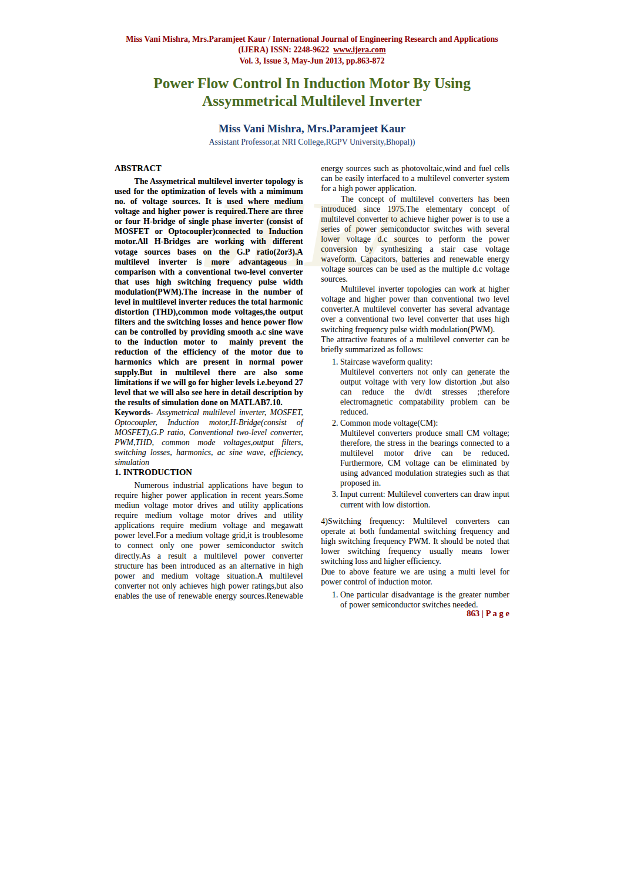JERA
Miss Vani Mishra, Mrs.Paramjeet Kaur / International Journal of Engineering Research and Applications (IJERA) ISSN: 2248-9622 www.ijera.com Vol. 3, Issue 3, May-Jun 2013, pp.863-872
Power Flow Control In Induction Motor By Using Assymmetrical Multilevel Inverter
Miss Vani Mishra, Mrs.Paramjeet Kaur
Assistant Professor,at NRI College,RGPV University,Bhopal))
ABSTRACT
The Assymetrical multilevel inverter topology is used for the optimization of levels with a mimimum no. of voltage sources. It is used where medium voltage and higher power is required.There are three or four H-bridge of single phase inverter (consist of MOSFET or Optocoupler)connected to Induction motor.All H-Bridges are working with different votage sources bases on the G.P ratio(2or3).A multilevel inverter is more advantageous in comparison with a conventional two-level converter that uses high switching frequency pulse width modulation(PWM).The increase in the number of level in multilevel inverter reduces the total harmonic distortion (THD),common mode voltages,the output filters and the switching losses and hence power flow can be controlled by providing smooth a.c sine wave to the induction motor to mainly prevent the reduction of the efficiency of the motor due to harmonics which are present in normal power supply.But in multilevel there are also some limitations if we will go for higher levels i.e.beyond 27 level that we will also see here in detail description by the results of simulation done on MATLAB7.10.
Keywords- Assymetrical multilevel inverter, MOSFET, Optocoupler, Induction motor,H-Bridge(consist of MOSFET),G.P ratio, Conventional two-level converter, PWM,THD, common mode voltages,output filters, switching losses, harmonics, ac sine wave, efficiency, simulation
1. INTRODUCTION
Numerous industrial applications have begun to require higher power application in recent years.Some mediun voltage motor drives and utility applications require medium voltage motor drives and utility applications require medium voltage and megawatt power level.For a medium voltage grid,it is troublesome to connect only one power semiconductor switch directly.As a result a multilevel power converter structure has been introduced as an alternative in high power and medium voltage situation.A multilevel converter not only achieves high power ratings,but also enables the use of renewable energy sources.Renewable energy sources such as photovoltaic,wind and fuel cells can be easily interfaced to a multilevel converter system for a high power application.
The concept of multilevel converters has been introduced since 1975.The elementary concept of multilevel converter to achieve higher power is to use a series of power semiconductor switches with several lower voltage d.c sources to perform the power conversion by synthesizing a stair case voltage waveform. Capacitors, batteries and renewable energy voltage sources can be used as the multiple d.c voltage sources.
Multilevel inverter topologies can work at higher voltage and higher power than conventional two level converter.A multilevel converter has several advantage over a conventional two level converter that uses high switching frequency pulse width modulation(PWM).
The attractive features of a multilevel converter can be briefly summarized as follows:
Staircase waveform quality:
Multilevel converters not only can generate the output voltage with very low distortion ,but also can reduce the dv/dt stresses ;therefore electromagnetic compatability problem can be reduced.
Common mode voltage(CM):
Multilevel converters produce small CM voltage; therefore, the stress in the bearings connected to a multilevel motor drive can be reduced. Furthermore, CM voltage can be eliminated by using advanced modulation strategies such as that proposed in.
Input current: Multilevel converters can draw input current with low distortion.
4)Switching frequency: Multilevel converters can operate at both fundamental switching frequency and high switching frequency PWM. It should be noted that lower switching frequency usually means lower switching loss and higher efficiency.
Due to above feature we are using a multi level for power control of induction motor.
One particular disadvantage is the greater number of power semiconductor switches needed.
863 | P a g e